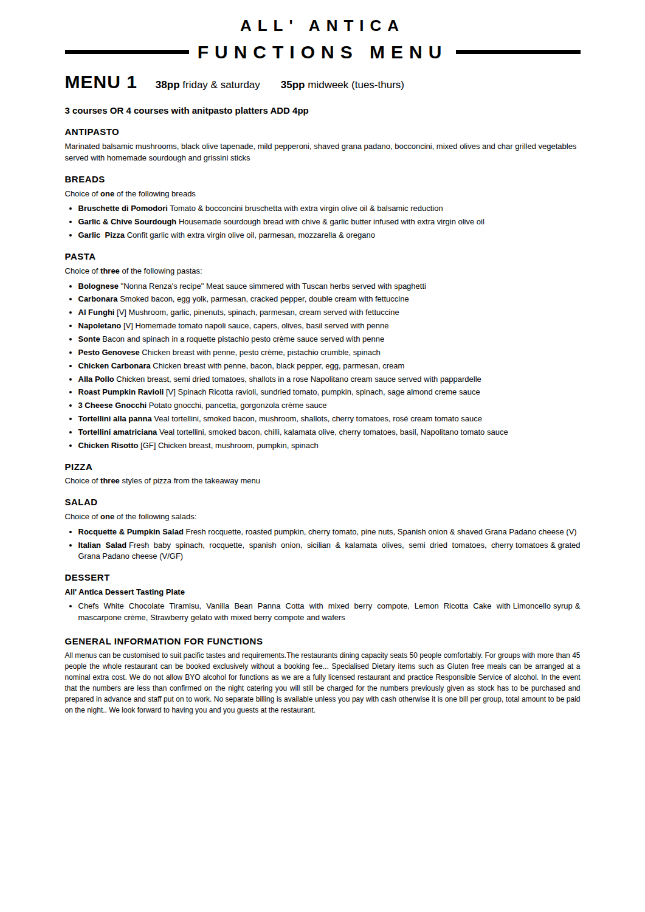ALL' ANTICA
FUNCTIONS MENU
MENU 1
38pp friday & saturday 35pp midweek (tues-thurs)
3 courses OR 4 courses with anitpasto platters ADD 4pp
ANTIPASTO
Marinated balsamic mushrooms, black olive tapenade, mild pepperoni, shaved grana padano, bocconcini, mixed olives and char grilled vegetables served with homemade sourdough and grissini sticks
BREADS
Choice of one of the following breads
Bruschette di Pomodori Tomato & bocconcini bruschetta with extra virgin olive oil & balsamic reduction
Garlic & Chive Sourdough Housemade sourdough bread with chive & garlic butter infused with extra virgin olive oil
Garlic Pizza Confit garlic with extra virgin olive oil, parmesan, mozzarella & oregano
PASTA
Choice of three of the following pastas:
Bolognese "Nonna Renza's recipe" Meat sauce simmered with Tuscan herbs served with spaghetti
Carbonara Smoked bacon, egg yolk, parmesan, cracked pepper, double cream with fettuccine
Al Funghi [V] Mushroom, garlic, pinenuts, spinach, parmesan, cream served with fettuccine
Napoletano [V] Homemade tomato napoli sauce, capers, olives, basil served with penne
Sonte Bacon and spinach in a roquette pistachio pesto crème sauce served with penne
Pesto Genovese Chicken breast with penne, pesto crème, pistachio crumble, spinach
Chicken Carbonara Chicken breast with penne, bacon, black pepper, egg, parmesan, cream
Alla Pollo Chicken breast, semi dried tomatoes, shallots in a rose Napolitano cream sauce served with pappardelle
Roast Pumpkin Ravioli [V] Spinach Ricotta ravioli, sundried tomato, pumpkin, spinach, sage almond creme sauce
3 Cheese Gnocchi Potato gnocchi, pancetta, gorgonzola crème sauce
Tortellini alla panna Veal tortellini, smoked bacon, mushroom, shallots, cherry tomatoes, rosé cream tomato sauce
Tortellini amatriciana Veal tortellini, smoked bacon, chilli, kalamata olive, cherry tomatoes, basil, Napolitano tomato sauce
Chicken Risotto [GF] Chicken breast, mushroom, pumpkin, spinach
PIZZA
Choice of three styles of pizza from the takeaway menu
SALAD
Choice of one of the following salads:
Rocquette & Pumpkin Salad Fresh rocquette, roasted pumpkin, cherry tomato, pine nuts, Spanish onion & shaved Grana Padano cheese (V)
Italian Salad Fresh baby spinach, rocquette, spanish onion, sicilian & kalamata olives, semi dried tomatoes, cherry tomatoes & grated Grana Padano cheese (V/GF)
DESSERT
All' Antica Dessert Tasting Plate
Chefs White Chocolate Tiramisu, Vanilla Bean Panna Cotta with mixed berry compote, Lemon Ricotta Cake with Limoncello syrup & mascarpone crème, Strawberry gelato with mixed berry compote and wafers
GENERAL INFORMATION FOR FUNCTIONS
All menus can be customised to suit pacific tastes and requirements.The restaurants dining capacity seats 50 people comfortably. For groups with more than 45 people the whole restaurant can be booked exclusively without a booking fee... Specialised Dietary items such as Gluten free meals can be arranged at a nominal extra cost. We do not allow BYO alcohol for functions as we are a fully licensed restaurant and practice Responsible Service of alcohol. In the event that the numbers are less than confirmed on the night catering you will still be charged for the numbers previously given as stock has to be purchased and prepared in advance and staff put on to work. No separate billing is available unless you pay with cash otherwise it is one bill per group, total amount to be paid on the night.. We look forward to having you and you guests at the restaurant.